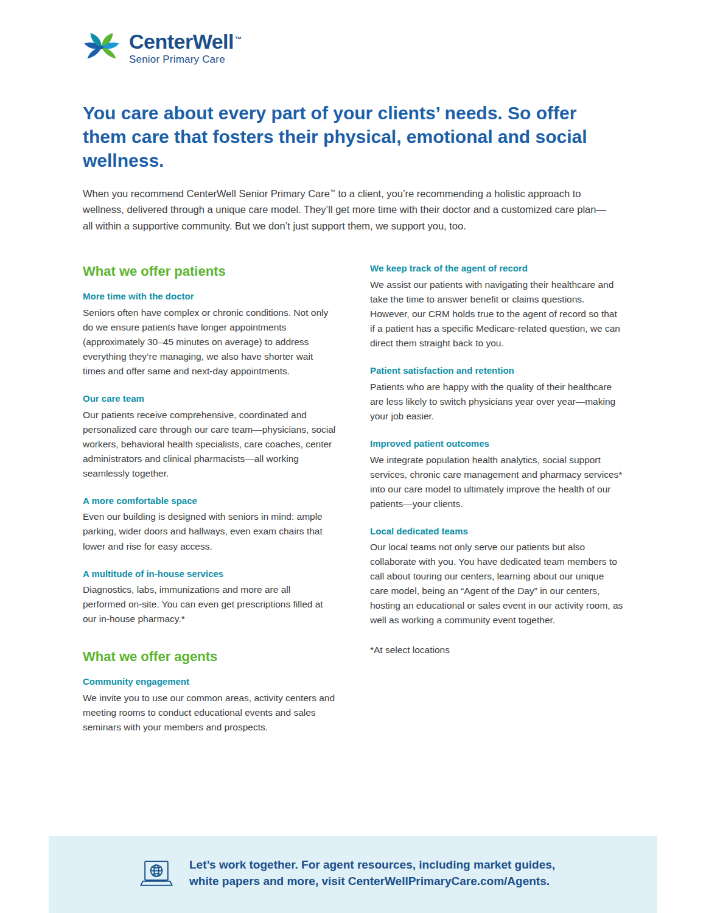CenterWell™
Senior Primary Care
You care about every part of your clients’ needs. So offer them care that fosters their physical, emotional and social wellness.
When you recommend CenterWell Senior Primary Care™ to a client, you’re recommending a holistic approach to wellness, delivered through a unique care model. They’ll get more time with their doctor and a customized care plan—all within a supportive community. But we don’t just support them, we support you, too.
What we offer patients
More time with the doctor
Seniors often have complex or chronic conditions. Not only do we ensure patients have longer appointments (approximately 30–45 minutes on average) to address everything they’re managing, we also have shorter wait times and offer same and next-day appointments.
Our care team
Our patients receive comprehensive, coordinated and personalized care through our care team—physicians, social workers, behavioral health specialists, care coaches, center administrators and clinical pharmacists—all working seamlessly together.
A more comfortable space
Even our building is designed with seniors in mind: ample parking, wider doors and hallways, even exam chairs that lower and rise for easy access.
A multitude of in-house services
Diagnostics, labs, immunizations and more are all performed on-site. You can even get prescriptions filled at our in-house pharmacy.*
What we offer agents
Community engagement
We invite you to use our common areas, activity centers and meeting rooms to conduct educational events and sales seminars with your members and prospects.
We keep track of the agent of record
We assist our patients with navigating their healthcare and take the time to answer benefit or claims questions. However, our CRM holds true to the agent of record so that if a patient has a specific Medicare-related question, we can direct them straight back to you.
Patient satisfaction and retention
Patients who are happy with the quality of their healthcare are less likely to switch physicians year over year—making your job easier.
Improved patient outcomes
We integrate population health analytics, social support services, chronic care management and pharmacy services* into our care model to ultimately improve the health of our patients—your clients.
Local dedicated teams
Our local teams not only serve our patients but also collaborate with you. You have dedicated team members to call about touring our centers, learning about our unique care model, being an “Agent of the Day” in our centers, hosting an educational or sales event in our activity room, as well as working a community event together.
*At select locations
Let’s work together. For agent resources, including market guides, white papers and more, visit CenterWellPrimaryCare.com/Agents.